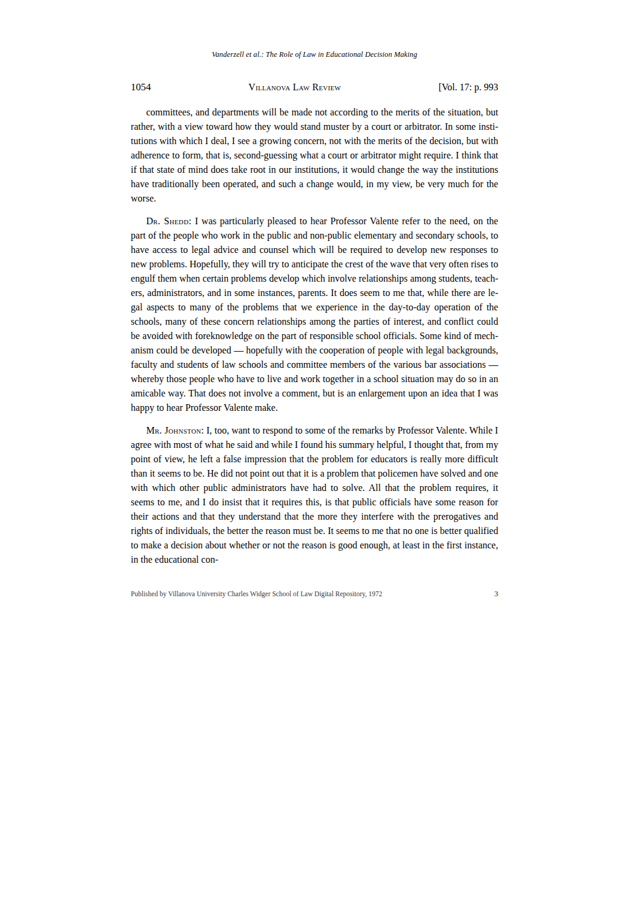Vanderzell et al.: The Role of Law in Educational Decision Making
1054 Villanova Law Review [Vol. 17: p. 993
committees, and departments will be made not according to the merits of the situation, but rather, with a view toward how they would stand muster by a court or arbitrator. In some institutions with which I deal, I see a growing concern, not with the merits of the decision, but with adherence to form, that is, second-guessing what a court or arbitrator might require. I think that if that state of mind does take root in our institutions, it would change the way the institutions have traditionally been operated, and such a change would, in my view, be very much for the worse.
Dr. Shedd: I was particularly pleased to hear Professor Valente refer to the need, on the part of the people who work in the public and non-public elementary and secondary schools, to have access to legal advice and counsel which will be required to develop new responses to new problems. Hopefully, they will try to anticipate the crest of the wave that very often rises to engulf them when certain problems develop which involve relationships among students, teachers, administrators, and in some instances, parents. It does seem to me that, while there are legal aspects to many of the problems that we experience in the day-to-day operation of the schools, many of these concern relationships among the parties of interest, and conflict could be avoided with foreknowledge on the part of responsible school officials. Some kind of mechanism could be developed — hopefully with the cooperation of people with legal backgrounds, faculty and students of law schools and committee members of the various bar associations — whereby those people who have to live and work together in a school situation may do so in an amicable way. That does not involve a comment, but is an enlargement upon an idea that I was happy to hear Professor Valente make.
Mr. Johnston: I, too, want to respond to some of the remarks by Professor Valente. While I agree with most of what he said and while I found his summary helpful, I thought that, from my point of view, he left a false impression that the problem for educators is really more difficult than it seems to be. He did not point out that it is a problem that policemen have solved and one with which other public administrators have had to solve. All that the problem requires, it seems to me, and I do insist that it requires this, is that public officials have some reason for their actions and that they understand that the more they interfere with the prerogatives and rights of individuals, the better the reason must be. It seems to me that no one is better qualified to make a decision about whether or not the reason is good enough, at least in the first instance, in the educational con-
Published by Villanova University Charles Widger School of Law Digital Repository, 1972 3